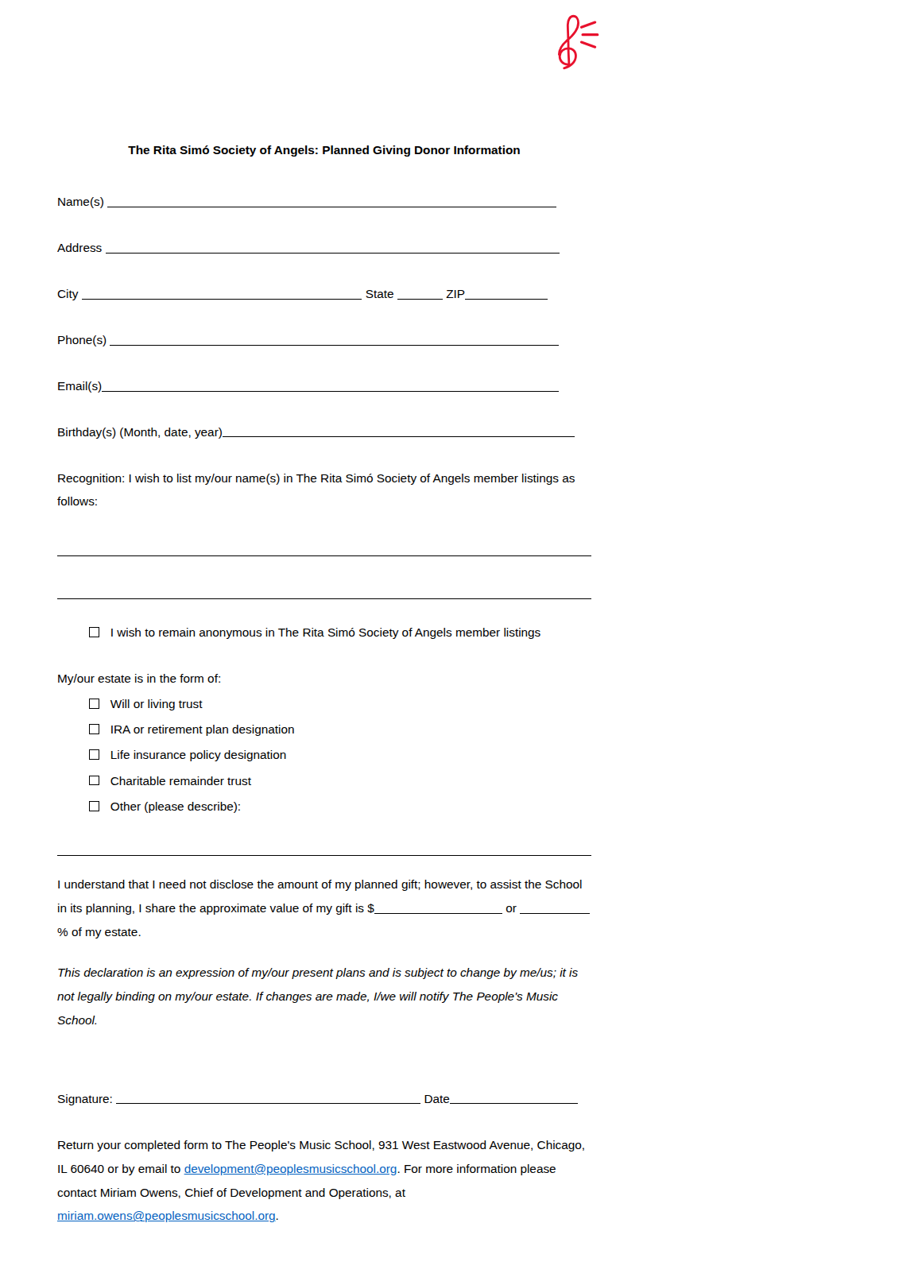The Rita Simó Society of Angels: Planned Giving Donor Information
Name(s)
Address
City State ZIP
Phone(s)
Email(s)
Birthday(s) (Month, date, year)
Recognition: I wish to list my/our name(s) in The Rita Simó Society of Angels member listings as follows:
I wish to remain anonymous in The Rita Simó Society of Angels member listings
My/our estate is in the form of:
Will or living trust
IRA or retirement plan designation
Life insurance policy designation
Charitable remainder trust
Other (please describe):
I understand that I need not disclose the amount of my planned gift; however, to assist the School in its planning, I share the approximate value of my gift is $ or % of my estate.
This declaration is an expression of my/our present plans and is subject to change by me/us; it is not legally binding on my/our estate. If changes are made, I/we will notify The People's Music School.
Signature: Date
Return your completed form to The People's Music School, 931 West Eastwood Avenue, Chicago, IL 60640 or by email to development@peoplesmusicschool.org. For more information please contact Miriam Owens, Chief of Development and Operations, at miriam.owens@peoplesmusicschool.org.